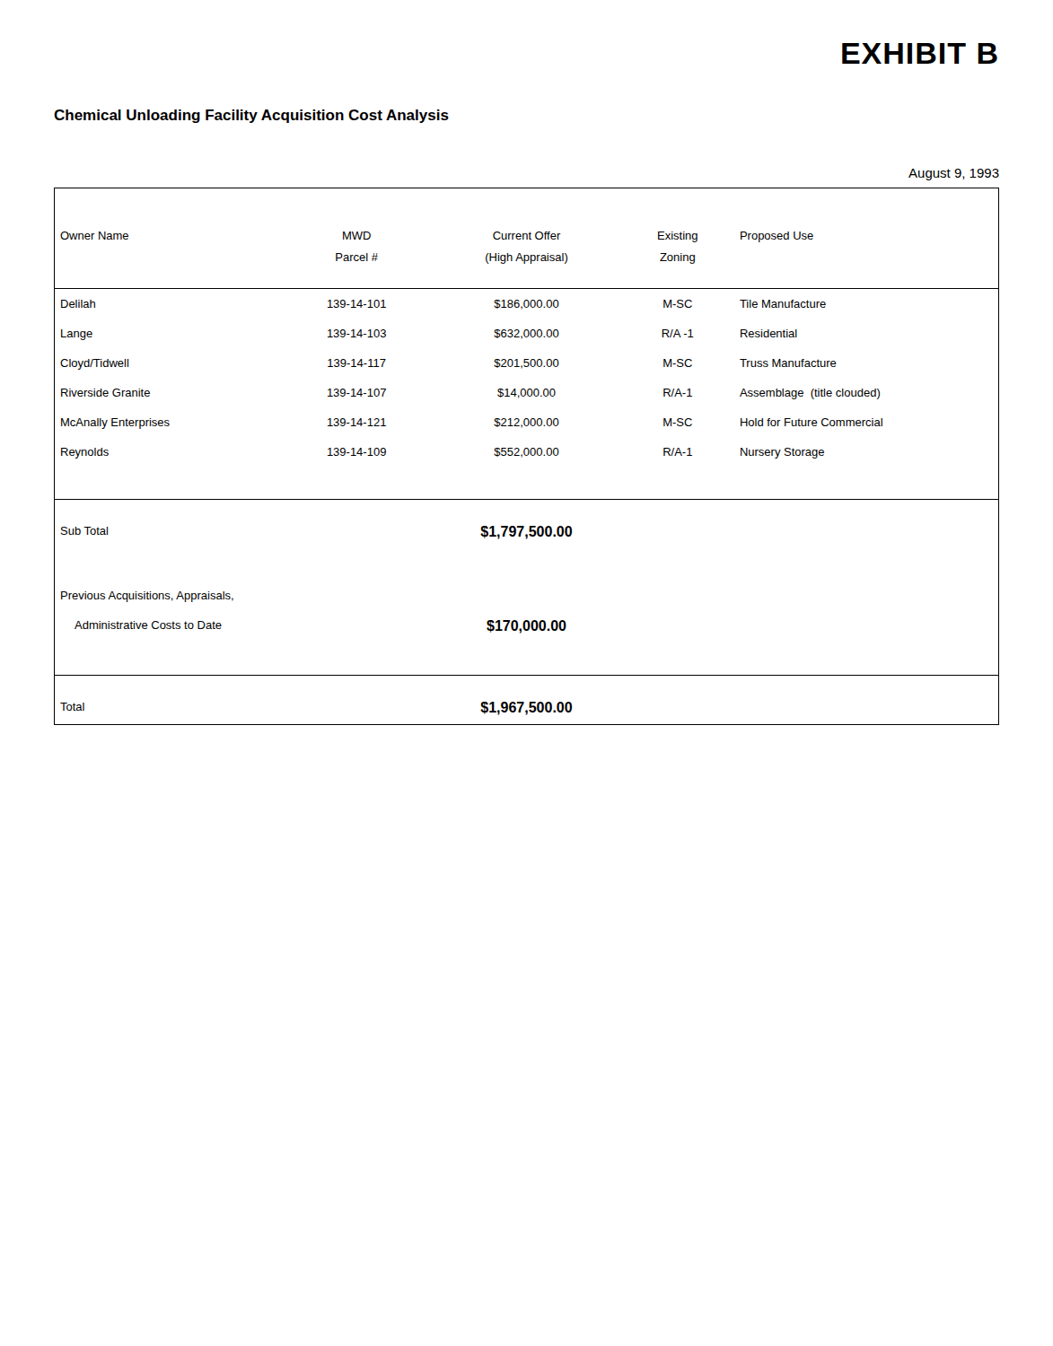EXHIBIT B
Chemical Unloading Facility Acquisition Cost Analysis
August 9, 1993
| Owner Name | MWD | Current Offer | Existing | Proposed Use |
| | Parcel # | (High Appraisal) | Zoning | |
| Delilah | 139-14-101 | $186,000.00 | M-SC | Tile Manufacture |
| Lange | 139-14-103 | $632,000.00 | R/A -1 | Residential |
| Cloyd/Tidwell | 139-14-117 | $201,500.00 | M-SC | Truss Manufacture |
| Riverside Granite | 139-14-107 | $14,000.00 | R/A-1 | Assemblage (title clouded) |
| McAnally Enterprises | 139-14-121 | $212,000.00 | M-SC | Hold for Future Commercial |
| Reynolds | 139-14-109 | $552,000.00 | R/A-1 | Nursery Storage |
| Sub Total | | $1,797,500.00 | | |
| Previous Acquisitions, Appraisals, | | | | |
| Administrative Costs to Date | | $170,000.00 | | |
| Total | | $1,967,500.00 | | |